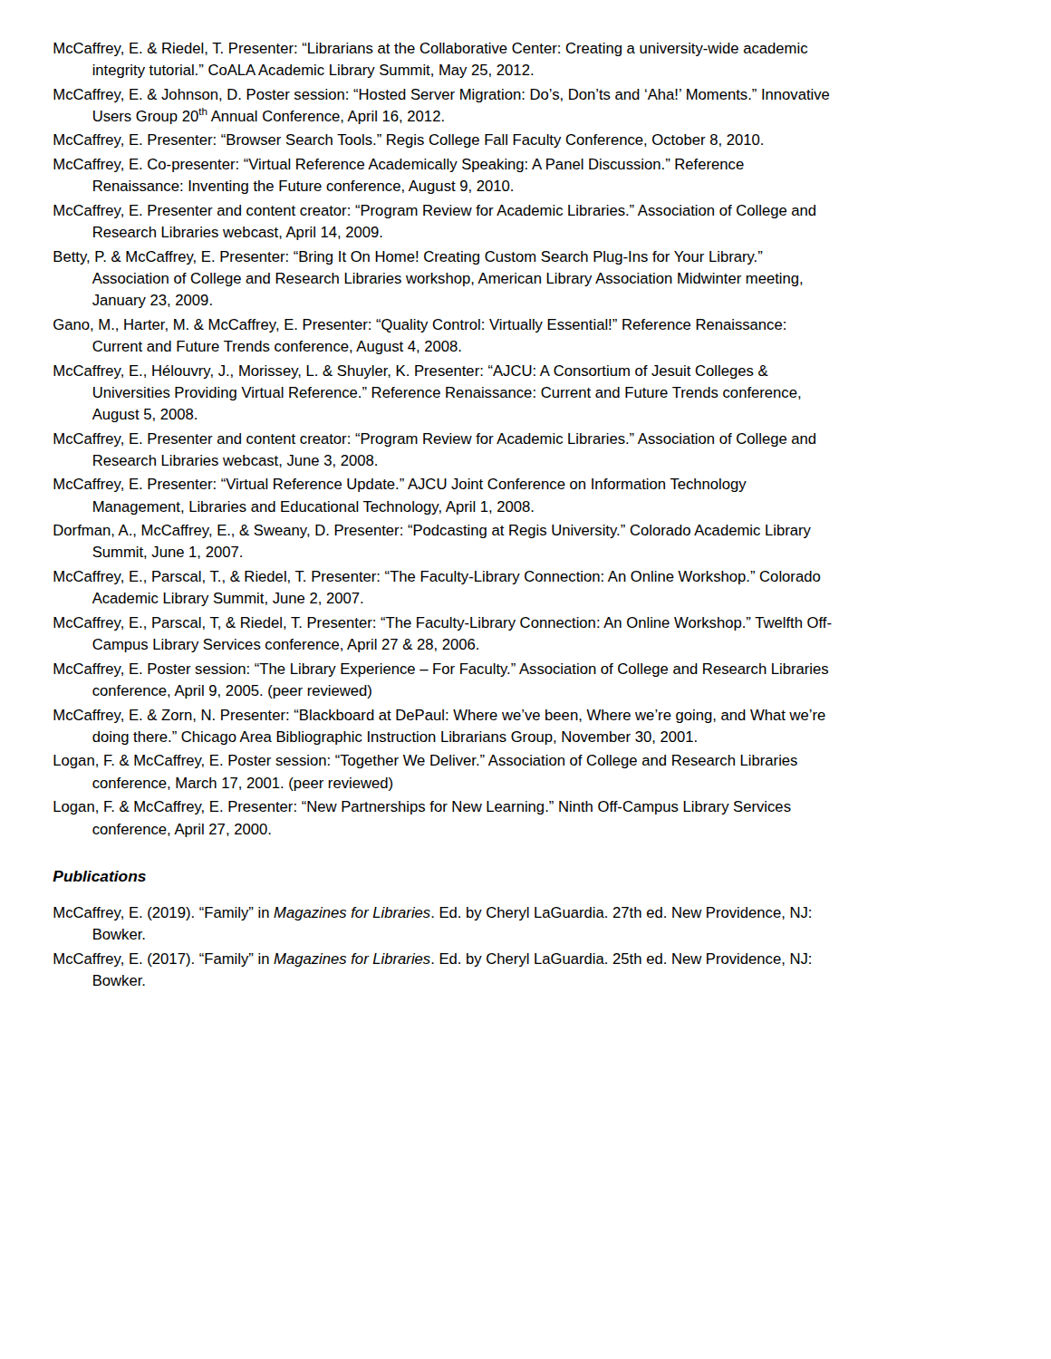McCaffrey, E. & Riedel, T. Presenter: “Librarians at the Collaborative Center: Creating a university-wide academic integrity tutorial.” CoALA Academic Library Summit, May 25, 2012.
McCaffrey, E. & Johnson, D. Poster session: “Hosted Server Migration: Do’s, Don’ts and ‘Aha!’ Moments.” Innovative Users Group 20th Annual Conference, April 16, 2012.
McCaffrey, E. Presenter: “Browser Search Tools.” Regis College Fall Faculty Conference, October 8, 2010.
McCaffrey, E. Co-presenter: “Virtual Reference Academically Speaking: A Panel Discussion.” Reference Renaissance: Inventing the Future conference, August 9, 2010.
McCaffrey, E. Presenter and content creator: “Program Review for Academic Libraries.” Association of College and Research Libraries webcast, April 14, 2009.
Betty, P. & McCaffrey, E. Presenter: “Bring It On Home! Creating Custom Search Plug-Ins for Your Library.” Association of College and Research Libraries workshop, American Library Association Midwinter meeting, January 23, 2009.
Gano, M., Harter, M. & McCaffrey, E. Presenter: “Quality Control: Virtually Essential!” Reference Renaissance: Current and Future Trends conference, August 4, 2008.
McCaffrey, E., Hélouvry, J., Morissey, L. & Shuyler, K. Presenter: “AJCU: A Consortium of Jesuit Colleges & Universities Providing Virtual Reference.” Reference Renaissance: Current and Future Trends conference, August 5, 2008.
McCaffrey, E. Presenter and content creator: “Program Review for Academic Libraries.” Association of College and Research Libraries webcast, June 3, 2008.
McCaffrey, E. Presenter: “Virtual Reference Update.” AJCU Joint Conference on Information Technology Management, Libraries and Educational Technology, April 1, 2008.
Dorfman, A., McCaffrey, E., & Sweany, D. Presenter: “Podcasting at Regis University.” Colorado Academic Library Summit, June 1, 2007.
McCaffrey, E., Parscal, T., & Riedel, T. Presenter: “The Faculty-Library Connection: An Online Workshop.” Colorado Academic Library Summit, June 2, 2007.
McCaffrey, E., Parscal, T, & Riedel, T. Presenter: “The Faculty-Library Connection: An Online Workshop.” Twelfth Off-Campus Library Services conference, April 27 & 28, 2006.
McCaffrey, E. Poster session: “The Library Experience – For Faculty.” Association of College and Research Libraries conference, April 9, 2005. (peer reviewed)
McCaffrey, E. & Zorn, N. Presenter: “Blackboard at DePaul: Where we’ve been, Where we’re going, and What we’re doing there.” Chicago Area Bibliographic Instruction Librarians Group, November 30, 2001.
Logan, F. & McCaffrey, E. Poster session: “Together We Deliver.” Association of College and Research Libraries conference, March 17, 2001. (peer reviewed)
Logan, F. & McCaffrey, E. Presenter: “New Partnerships for New Learning.” Ninth Off-Campus Library Services conference, April 27, 2000.
Publications
McCaffrey, E. (2019). “Family” in Magazines for Libraries. Ed. by Cheryl LaGuardia. 27th ed. New Providence, NJ: Bowker.
McCaffrey, E. (2017). “Family” in Magazines for Libraries. Ed. by Cheryl LaGuardia. 25th ed. New Providence, NJ: Bowker.